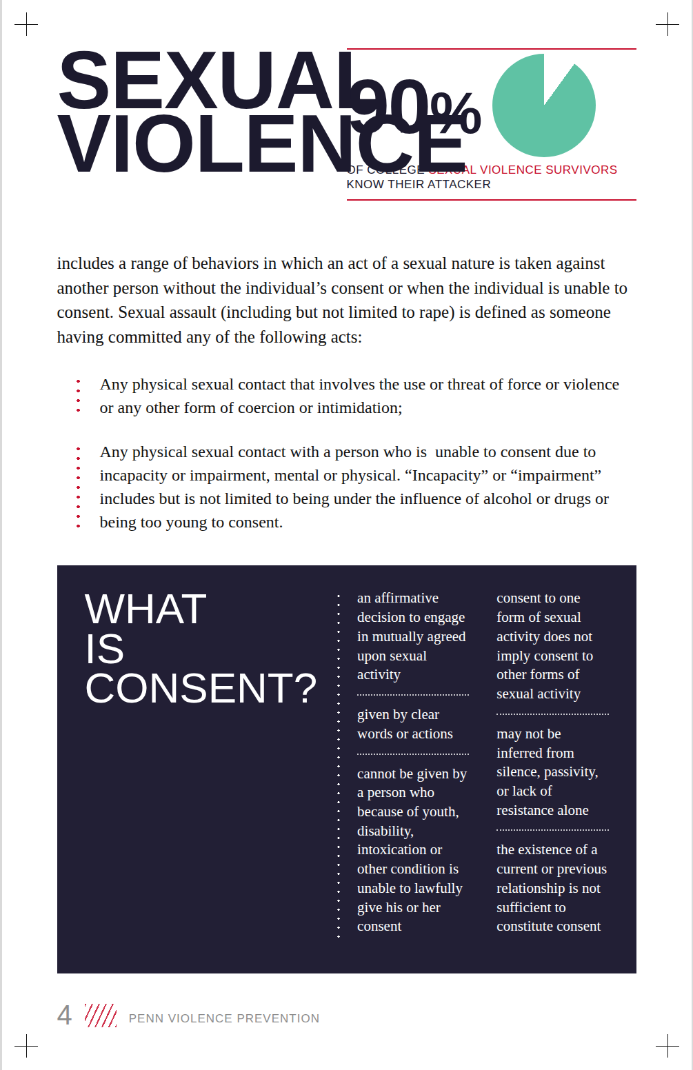90%
OF COLLEGE SEXUAL VIOLENCE SURVIVORS
KNOW THEIR ATTACKER
SEXUAL VIOLENCE
includes a range of behaviors in which an act of a sexual nature is taken against another person without the individual’s consent or when the individual is unable to consent. Sexual assault (including but not limited to rape) is defined as someone having committed any of the following acts:
Any physical sexual contact that involves the use or threat of force or violence or any other form of coercion or intimidation;
Any physical sexual contact with a person who is unable to consent due to incapacity or impairment, mental or physical. “Incapacity” or “impairment” includes but is not limited to being under the influence of alcohol or drugs or being too young to consent.
WHAT IS CONSENT?
an affirmative decision to engage in mutually agreed upon sexual activity
given by clear words or actions
cannot be given by a person who because of youth, disability, intoxication or other condition is unable to lawfully give his or her consent
consent to one form of sexual activity does not imply consent to other forms of sexual activity
may not be inferred from silence, passivity, or lack of resistance alone
the existence of a current or previous relationship is not sufficient to constitute consent
4 Penn Violence Prevention